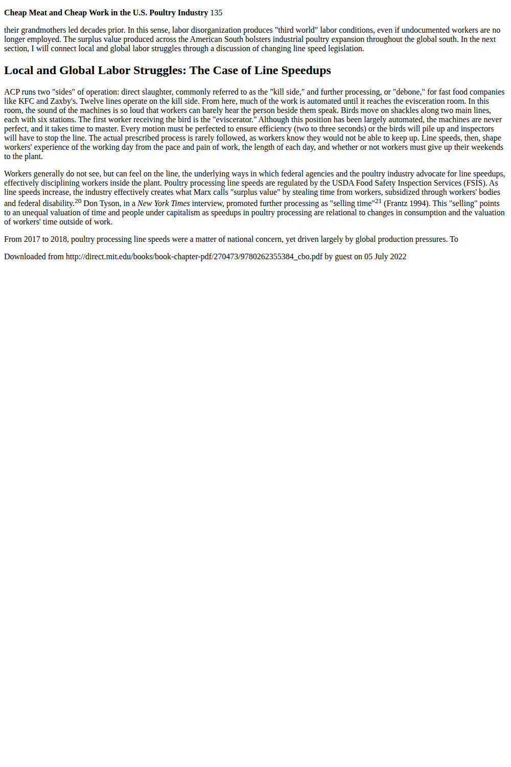Cheap Meat and Cheap Work in the U.S. Poultry Industry 135
their grandmothers led decades prior. In this sense, labor disorganization produces "third world" labor conditions, even if undocumented workers are no longer employed. The surplus value produced across the American South bolsters industrial poultry expansion throughout the global south. In the next section, I will connect local and global labor struggles through a discussion of changing line speed legislation.
Local and Global Labor Struggles: The Case of Line Speedups
ACP runs two "sides" of operation: direct slaughter, commonly referred to as the "kill side," and further processing, or "debone," for fast food companies like KFC and Zaxby's. Twelve lines operate on the kill side. From here, much of the work is automated until it reaches the evisceration room. In this room, the sound of the machines is so loud that workers can barely hear the person beside them speak. Birds move on shackles along two main lines, each with six stations. The first worker receiving the bird is the "eviscerator." Although this position has been largely automated, the machines are never perfect, and it takes time to master. Every motion must be perfected to ensure efficiency (two to three seconds) or the birds will pile up and inspectors will have to stop the line. The actual prescribed process is rarely followed, as workers know they would not be able to keep up. Line speeds, then, shape workers' experience of the working day from the pace and pain of work, the length of each day, and whether or not workers must give up their weekends to the plant.
Workers generally do not see, but can feel on the line, the underlying ways in which federal agencies and the poultry industry advocate for line speedups, effectively disciplining workers inside the plant. Poultry processing line speeds are regulated by the USDA Food Safety Inspection Services (FSIS). As line speeds increase, the industry effectively creates what Marx calls "surplus value" by stealing time from workers, subsidized through workers' bodies and federal disability.20 Don Tyson, in a New York Times interview, promoted further processing as "selling time"21 (Frantz 1994). This "selling" points to an unequal valuation of time and people under capitalism as speedups in poultry processing are relational to changes in consumption and the valuation of workers' time outside of work.
From 2017 to 2018, poultry processing line speeds were a matter of national concern, yet driven largely by global production pressures. To
Downloaded from http://direct.mit.edu/books/book-chapter-pdf/270473/9780262355384_cbo.pdf by guest on 05 July 2022